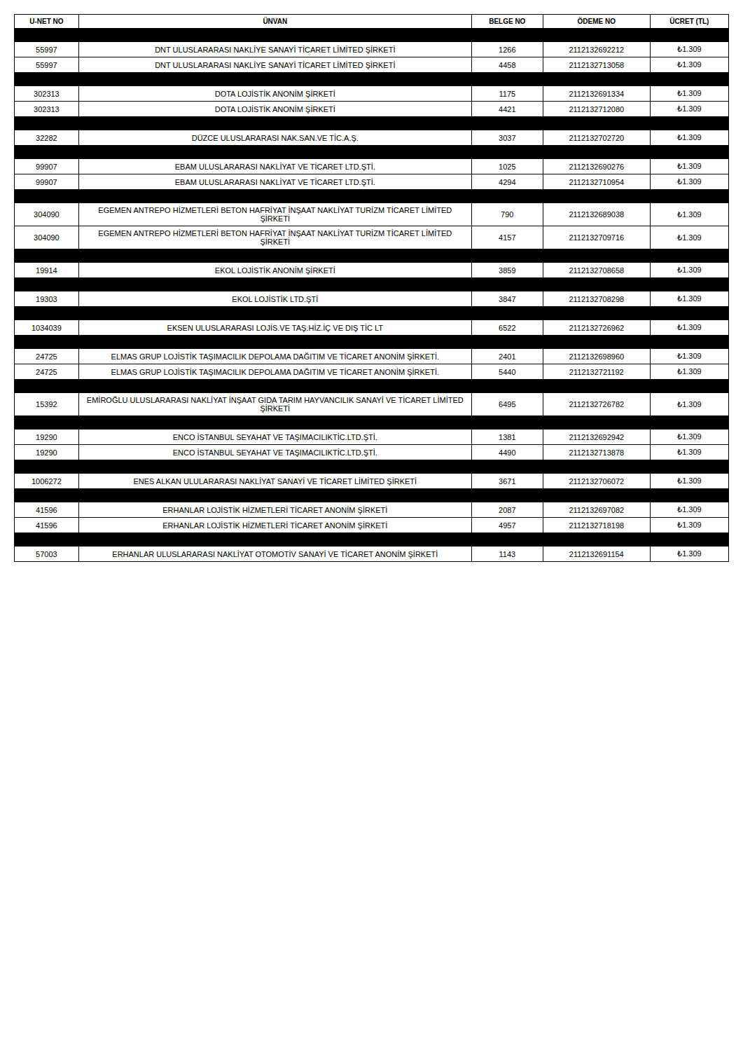| U-NET NO | ÜNVAN | BELGE NO | ÖDEME NO | ÜCRET (TL) |
| --- | --- | --- | --- | --- |
| 55997 | DNT ULUSLARARASI NAKLİYE SANAYİ TİCARET LİMİTED ŞİRKETİ | 1266 | 2112132692212 | ₺1.309 |
| 55997 | DNT ULUSLARARASI NAKLİYE SANAYİ TİCARET LİMİTED ŞİRKETİ | 4458 | 2112132713058 | ₺1.309 |
| 302313 | DOTA LOJİSTİK ANONİM ŞİRKETİ | 1175 | 2112132691334 | ₺1.309 |
| 302313 | DOTA LOJİSTİK ANONİM ŞİRKETİ | 4421 | 2112132712080 | ₺1.309 |
| 32282 | DÜZCE ULUSLARARASI NAK.SAN.VE TİC.A.Ş. | 3037 | 2112132702720 | ₺1.309 |
| 99907 | EBAM ULUSLARARASI NAKLİYAT VE TİCARET LTD.ŞTİ. | 1025 | 2112132690276 | ₺1.309 |
| 99907 | EBAM ULUSLARARASI NAKLİYAT VE TİCARET LTD.ŞTİ. | 4294 | 2112132710954 | ₺1.309 |
| 304090 | EGEMEN ANTREPO HİZMETLERİ BETON HAFRİYAT İNŞAAT NAKLİYAT TURİZM TİCARET LİMİTED ŞİRKETİ | 790 | 2112132689038 | ₺1.309 |
| 304090 | EGEMEN ANTREPO HİZMETLERİ BETON HAFRİYAT İNŞAAT NAKLİYAT TURİZM TİCARET LİMİTED ŞİRKETİ | 4157 | 2112132709716 | ₺1.309 |
| 19914 | EKOL LOJİSTİK ANONİM ŞİRKETİ | 3859 | 2112132708658 | ₺1.309 |
| 19303 | EKOL LOJİSTİK LTD.ŞTİ | 3847 | 2112132708298 | ₺1.309 |
| 1034039 | EKSEN ULUSLARARASI LOJİS.VE TAŞ.HİZ.İÇ VE DIŞ TİC LT | 6522 | 2112132726962 | ₺1.309 |
| 24725 | ELMAS GRUP LOJİSTİK TAŞIMACILIK DEPOLAMA DAĞITIM VE TİCARET ANONİM ŞİRKETİ. | 2401 | 2112132698960 | ₺1.309 |
| 24725 | ELMAS GRUP LOJİSTİK TAŞIMACILIK DEPOLAMA DAĞITIM VE TİCARET ANONİM ŞİRKETİ. | 5440 | 2112132721192 | ₺1.309 |
| 15392 | EMİROĞLU ULUSLARARASI NAKLİYAT İNŞAAT GIDA TARIM HAYVANCILIK SANAYİ VE TİCARET LİMİTED ŞİRKETİ | 6495 | 2112132726782 | ₺1.309 |
| 19290 | ENCO İSTANBUL SEYAHAT VE TAŞIMACILIKTİC.LTD.ŞTİ. | 1381 | 2112132692942 | ₺1.309 |
| 19290 | ENCO İSTANBUL SEYAHAT VE TAŞIMACILIKTİC.LTD.ŞTİ. | 4490 | 2112132713878 | ₺1.309 |
| 1006272 | ENES ALKAN ULULARARASI NAKLİYAT SANAYİ VE TİCARET LİMİTED ŞİRKETİ | 3671 | 2112132706072 | ₺1.309 |
| 41596 | ERHANLAR LOJİSTİK HİZMETLERİ TİCARET ANONİM ŞİRKETİ | 2087 | 2112132697082 | ₺1.309 |
| 41596 | ERHANLAR LOJİSTİK HİZMETLERİ TİCARET ANONİM ŞİRKETİ | 4957 | 2112132718198 | ₺1.309 |
| 57003 | ERHANLAR ULUSLARARASI NAKLİYAT OTOMOTİV SANAYİ VE TİCARET ANONİM ŞİRKETİ | 1143 | 2112132691154 | ₺1.309 |